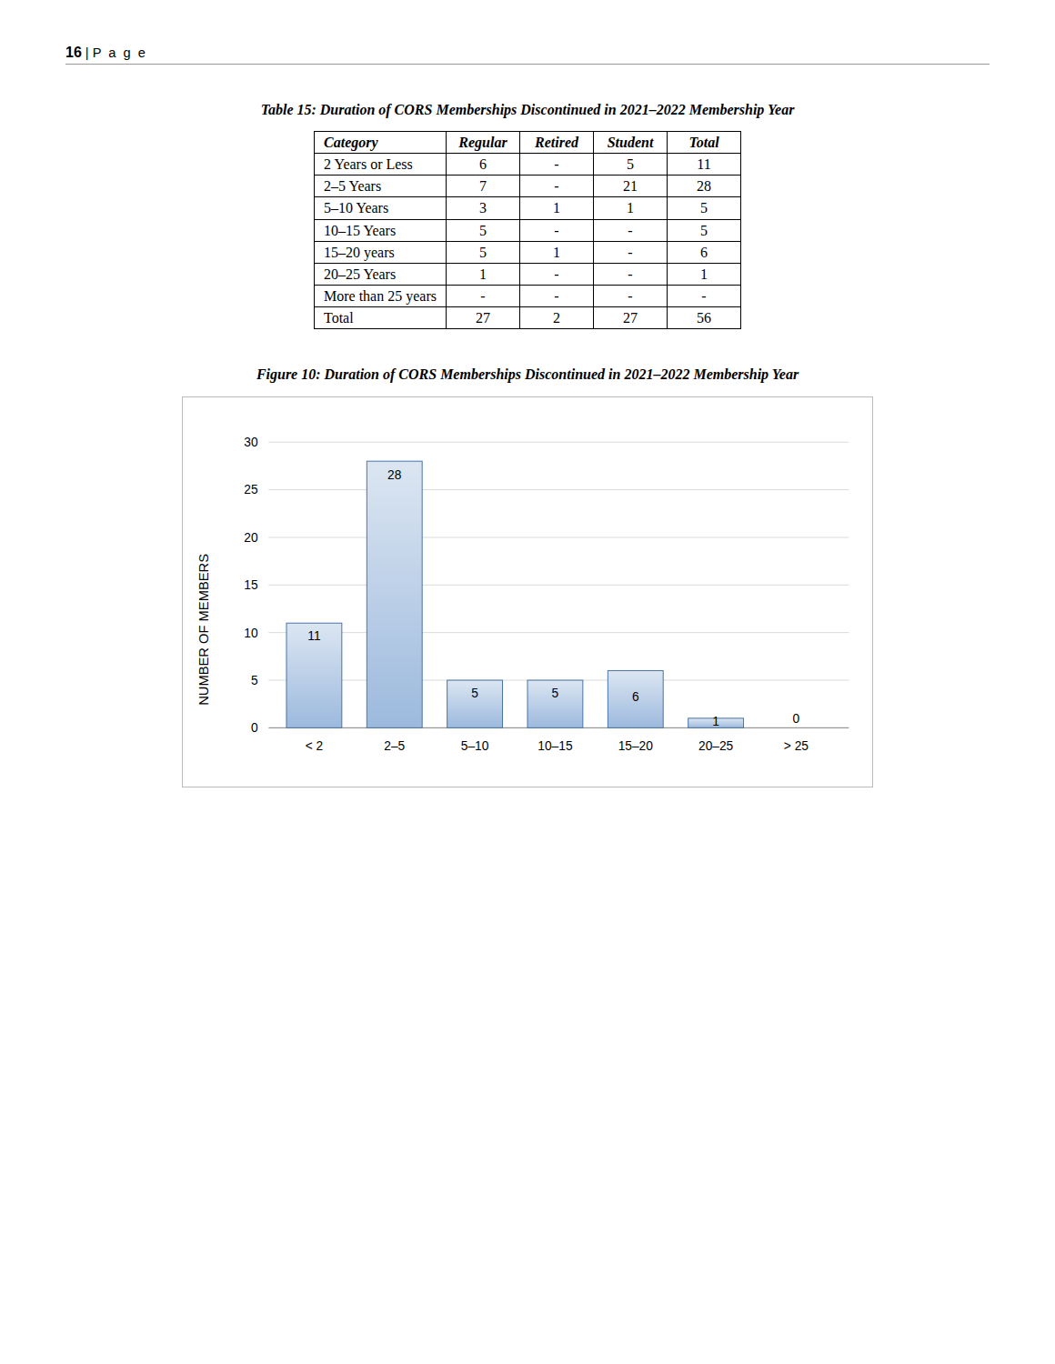16 | P a g e
Table 15: Duration of CORS Memberships Discontinued in 2021–2022 Membership Year
| Category | Regular | Retired | Student | Total |
| --- | --- | --- | --- | --- |
| 2 Years or Less | 6 | - | 5 | 11 |
| 2–5 Years | 7 | - | 21 | 28 |
| 5–10 Years | 3 | 1 | 1 | 5 |
| 10–15 Years | 5 | - | - | 5 |
| 15–20 years | 5 | 1 | - | 6 |
| 20–25 Years | 1 | - | - | 1 |
| More than 25 years | - | - | - | - |
| Total | 27 | 2 | 27 | 56 |
Figure 10: Duration of CORS Memberships Discontinued in 2021–2022 Membership Year
NUMBER OF MEMBERS 30 25 20 15 10 5 0 11 28 5 5 6 1 0 < 2 2–5 5–10 10–15 15–20 20–25 > 25